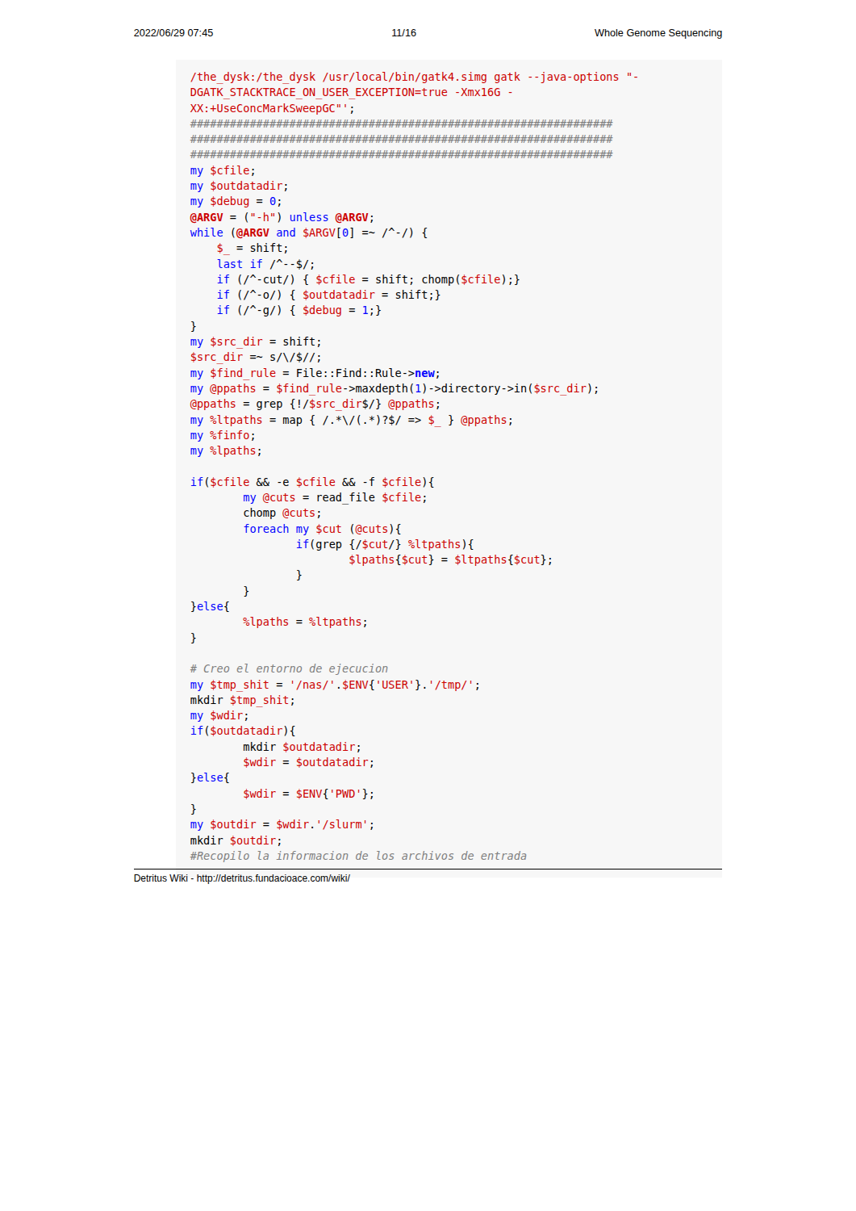2022/06/29 07:45
11/16
Whole Genome Sequencing
/the_dysk:/the_dysk /usr/local/bin/gatk4.simg gatk --java-options "-
DGATK_STACKTRACE_ON_USER_EXCEPTION=true -Xmx16G -
XX:+UseConcMarkSweepGC"';
################################################################
################################################################
################################################################
my $cfile;
my $outdatadir;
my $debug = 0;
@ARGV = ("-h") unless @ARGV;
while (@ARGV and $ARGV[0] =~ /^-/) {
    $_ = shift;
    last if /^--$/;
    if (/^-cut/) { $cfile = shift; chomp($cfile);}
    if (/^-o/) { $outdatadir = shift;}
    if (/^-g/) { $debug = 1;}
}
my $src_dir = shift;
$src_dir =~ s/\/$//;
my $find_rule = File::Find::Rule->new;
my @ppaths = $find_rule->maxdepth(1)->directory->in($src_dir);
@ppaths = grep {!/$src_dir$/} @ppaths;
my %ltpaths = map { /.*\/(.*)?$/ => $_ } @ppaths;
my %finfo;
my %lpaths;

if($cfile && -e $cfile && -f $cfile){
        my @cuts = read_file $cfile;
        chomp @cuts;
        foreach my $cut (@cuts){
                if(grep {/$cut/} %ltpaths){
                        $lpaths{$cut} = $ltpaths{$cut};
                }
        }
}else{
        %lpaths = %ltpaths;
}

# Creo el entorno de ejecucion
my $tmp_shit = '/nas/'.$ENV{'USER'}.'/tmp/';
mkdir $tmp_shit;
my $wdir;
if($outdatadir){
        mkdir $outdatadir;
        $wdir = $outdatadir;
}else{
        $wdir = $ENV{'PWD'};
}
my $outdir = $wdir.'/slurm';
mkdir $outdir;
#Recopilo la informacion de los archivos de entrada
Detritus Wiki - http://detritus.fundacioace.com/wiki/